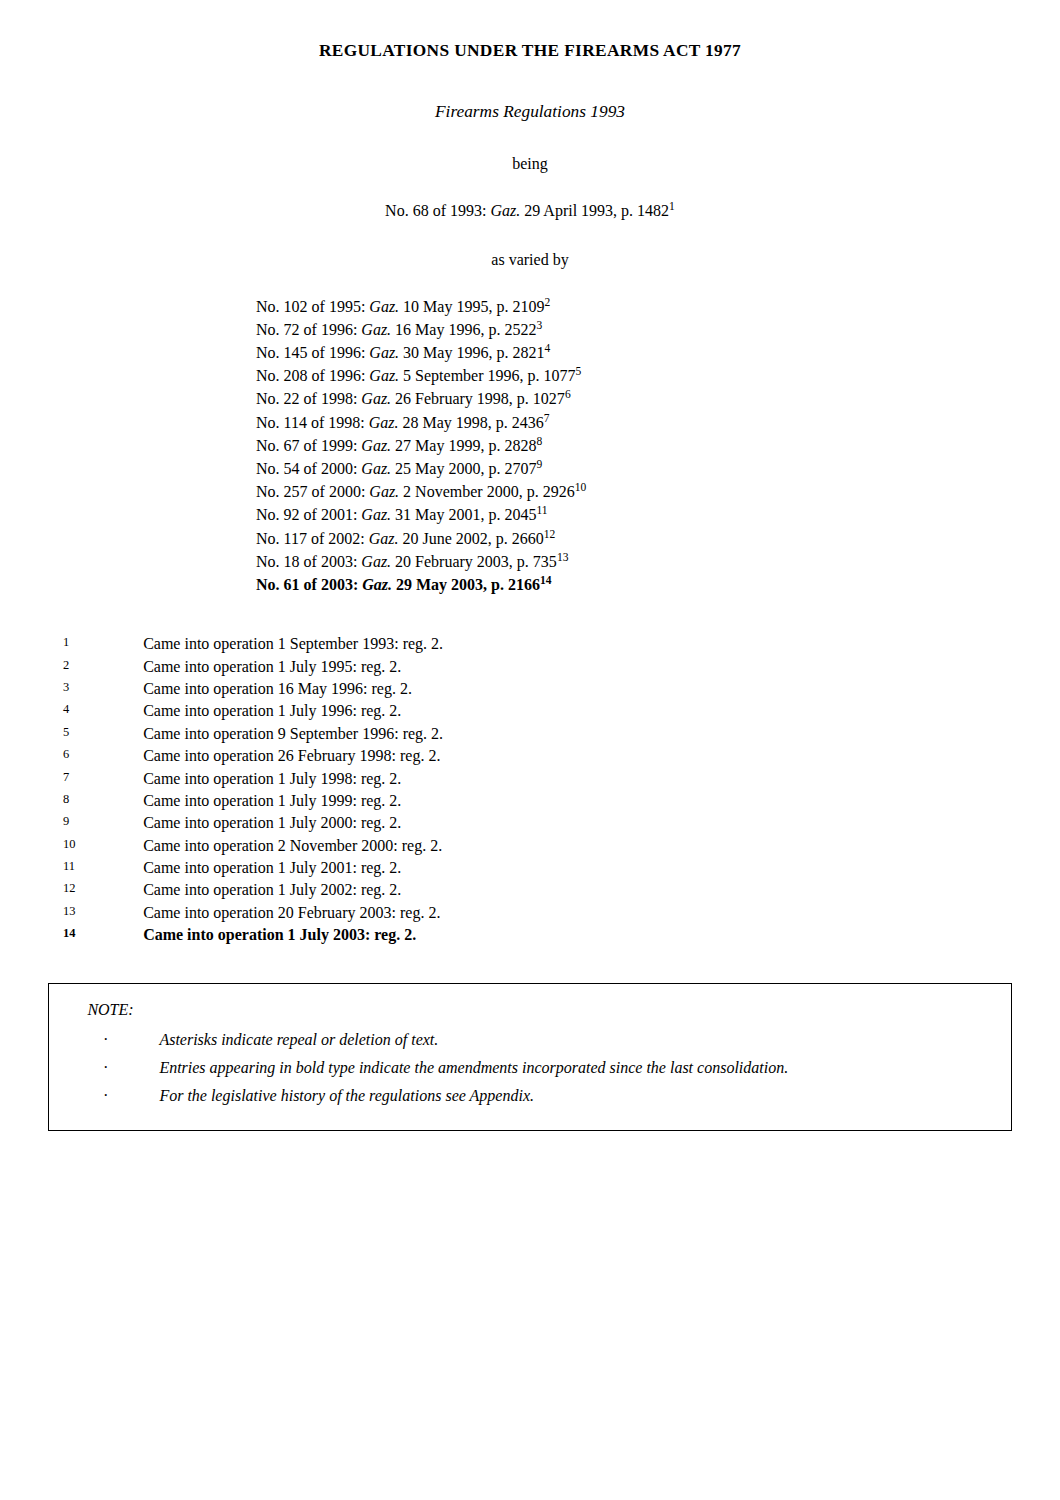REGULATIONS UNDER THE FIREARMS ACT 1977
Firearms Regulations 1993
being
No. 68 of 1993: Gaz. 29 April 1993, p. 14821
as varied by
No. 102 of 1995: Gaz. 10 May 1995, p. 21092
No. 72 of 1996: Gaz. 16 May 1996, p. 25223
No. 145 of 1996: Gaz. 30 May 1996, p. 28214
No. 208 of 1996: Gaz. 5 September 1996, p. 10775
No. 22 of 1998: Gaz. 26 February 1998, p. 10276
No. 114 of 1998: Gaz. 28 May 1998, p. 24367
No. 67 of 1999: Gaz. 27 May 1999, p. 28288
No. 54 of 2000: Gaz. 25 May 2000, p. 27079
No. 257 of 2000: Gaz. 2 November 2000, p. 292610
No. 92 of 2001: Gaz. 31 May 2001, p. 204511
No. 117 of 2002: Gaz. 20 June 2002, p. 266012
No. 18 of 2003: Gaz. 20 February 2003, p. 73513
No. 61 of 2003: Gaz. 29 May 2003, p. 216614
| 1 | Came into operation 1 September 1993: reg. 2. |
| 2 | Came into operation 1 July 1995: reg. 2. |
| 3 | Came into operation 16 May 1996: reg. 2. |
| 4 | Came into operation 1 July 1996: reg. 2. |
| 5 | Came into operation 9 September 1996: reg. 2. |
| 6 | Came into operation 26 February 1998: reg. 2. |
| 7 | Came into operation 1 July 1998: reg. 2. |
| 8 | Came into operation 1 July 1999: reg. 2. |
| 9 | Came into operation 1 July 2000: reg. 2. |
| 10 | Came into operation 2 November 2000: reg. 2. |
| 11 | Came into operation 1 July 2001: reg. 2. |
| 12 | Came into operation 1 July 2002: reg. 2. |
| 13 | Came into operation 20 February 2003: reg. 2. |
| 14 | Came into operation 1 July 2003: reg. 2. |
NOTE:
| · | Asterisks indicate repeal or deletion of text. |
| · | Entries appearing in bold type indicate the amendments incorporated since the last consolidation. |
| · | For the legislative history of the regulations see Appendix. |